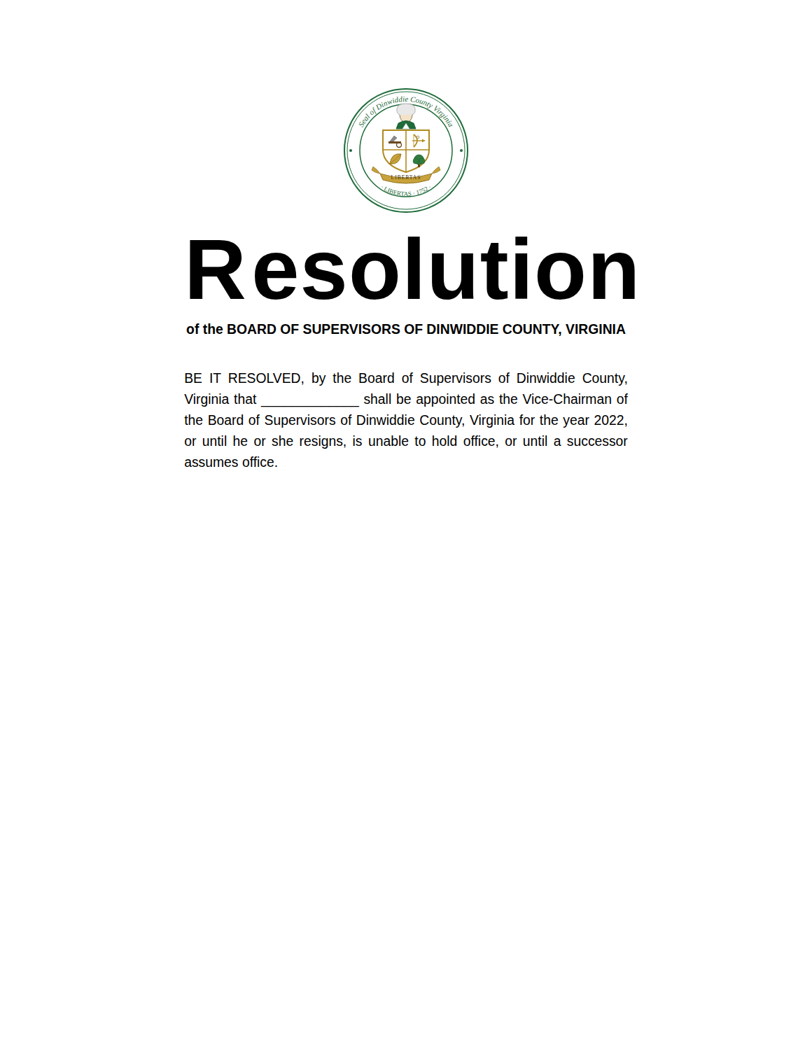Seal of Dinwiddie County Virginia Seal of Dinwiddie County Virginia · LIBERTAS · 1752 · LIBERTAS
Resolution
of the BOARD OF SUPERVISORS OF DINWIDDIE COUNTY, VIRGINIA
BE IT RESOLVED, by the Board of Supervisors of Dinwiddie County, Virginia that _____________ shall be appointed as the Vice-Chairman of the Board of Supervisors of Dinwiddie County, Virginia for the year 2022, or until he or she resigns, is unable to hold office, or until a successor assumes office.